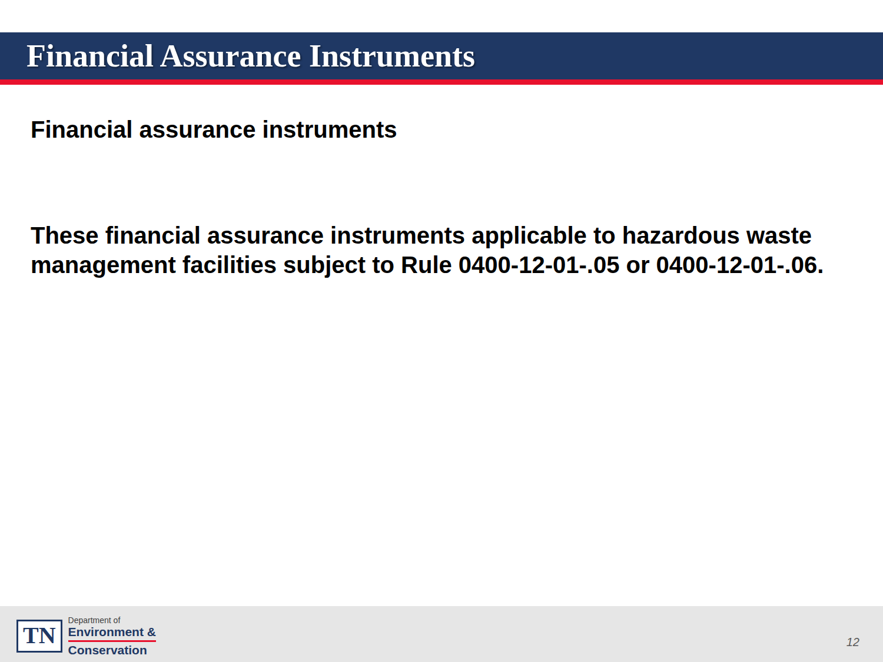Financial Assurance Instruments
Financial assurance instruments
These financial assurance instruments applicable to hazardous waste management facilities subject to Rule 0400-12-01-.05 or 0400-12-01-.06.
TN
Department of
Environment &
Conservation
12